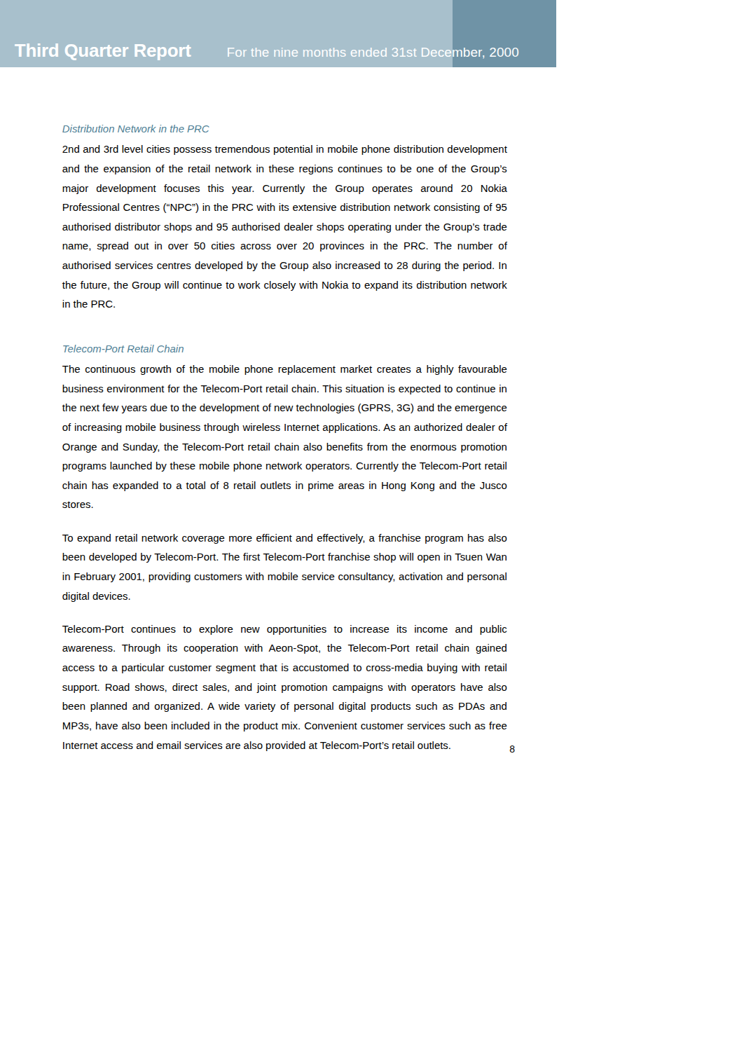Third Quarter Report For the nine months ended 31st December, 2000
Distribution Network in the PRC
2nd and 3rd level cities possess tremendous potential in mobile phone distribution development and the expansion of the retail network in these regions continues to be one of the Group’s major development focuses this year. Currently the Group operates around 20 Nokia Professional Centres (“NPC”) in the PRC with its extensive distribution network consisting of 95 authorised distributor shops and 95 authorised dealer shops operating under the Group’s trade name, spread out in over 50 cities across over 20 provinces in the PRC. The number of authorised services centres developed by the Group also increased to 28 during the period. In the future, the Group will continue to work closely with Nokia to expand its distribution network in the PRC.
Telecom-Port Retail Chain
The continuous growth of the mobile phone replacement market creates a highly favourable business environment for the Telecom-Port retail chain. This situation is expected to continue in the next few years due to the development of new technologies (GPRS, 3G) and the emergence of increasing mobile business through wireless Internet applications. As an authorized dealer of Orange and Sunday, the Telecom-Port retail chain also benefits from the enormous promotion programs launched by these mobile phone network operators. Currently the Telecom-Port retail chain has expanded to a total of 8 retail outlets in prime areas in Hong Kong and the Jusco stores.
To expand retail network coverage more efficient and effectively, a franchise program has also been developed by Telecom-Port. The first Telecom-Port franchise shop will open in Tsuen Wan in February 2001, providing customers with mobile service consultancy, activation and personal digital devices.
Telecom-Port continues to explore new opportunities to increase its income and public awareness. Through its cooperation with Aeon-Spot, the Telecom-Port retail chain gained access to a particular customer segment that is accustomed to cross-media buying with retail support. Road shows, direct sales, and joint promotion campaigns with operators have also been planned and organized. A wide variety of personal digital products such as PDAs and MP3s, have also been included in the product mix. Convenient customer services such as free Internet access and email services are also provided at Telecom-Port’s retail outlets.
8